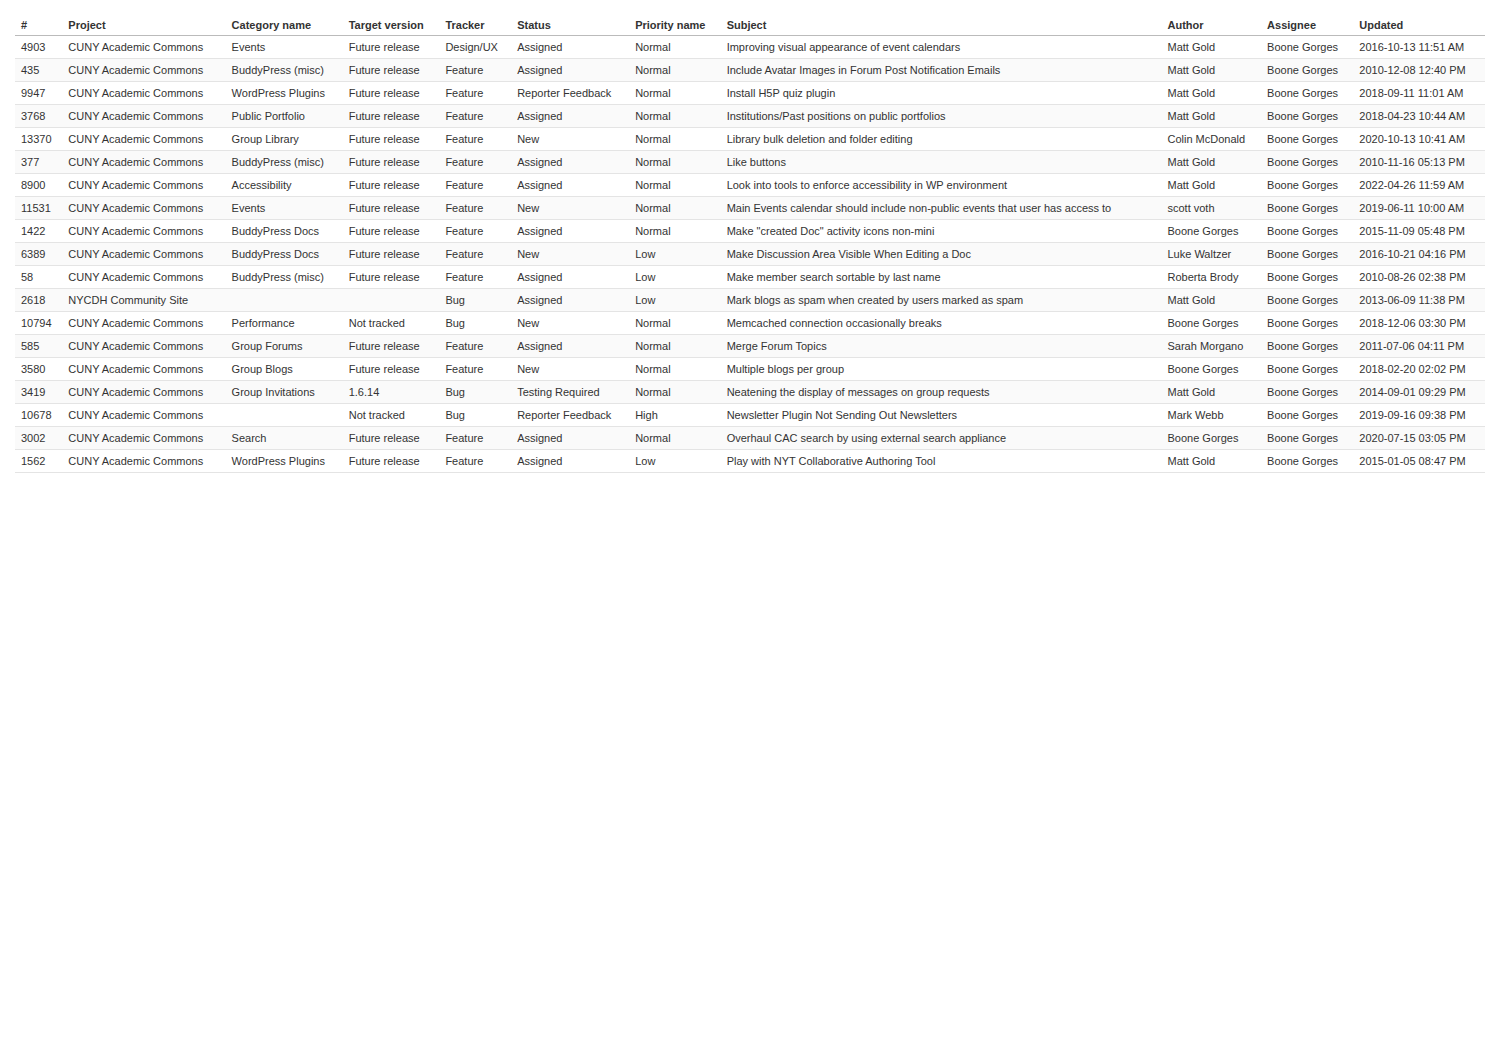| # | Project | Category name | Target version | Tracker | Status | Priority name | Subject | Author | Assignee | Updated |
| --- | --- | --- | --- | --- | --- | --- | --- | --- | --- | --- |
| 4903 | CUNY Academic Commons | Events | Future release | Design/UX | Assigned | Normal | Improving visual appearance of event calendars | Matt Gold | Boone Gorges | 2016-10-13 11:51 AM |
| 435 | CUNY Academic Commons | BuddyPress (misc) | Future release | Feature | Assigned | Normal | Include Avatar Images in Forum Post Notification Emails | Matt Gold | Boone Gorges | 2010-12-08 12:40 PM |
| 9947 | CUNY Academic Commons | WordPress Plugins | Future release | Feature | Reporter Feedback | Normal | Install H5P quiz plugin | Matt Gold | Boone Gorges | 2018-09-11 11:01 AM |
| 3768 | CUNY Academic Commons | Public Portfolio | Future release | Feature | Assigned | Normal | Institutions/Past positions on public portfolios | Matt Gold | Boone Gorges | 2018-04-23 10:44 AM |
| 13370 | CUNY Academic Commons | Group Library | Future release | Feature | New | Normal | Library bulk deletion and folder editing | Colin McDonald | Boone Gorges | 2020-10-13 10:41 AM |
| 377 | CUNY Academic Commons | BuddyPress (misc) | Future release | Feature | Assigned | Normal | Like buttons | Matt Gold | Boone Gorges | 2010-11-16 05:13 PM |
| 8900 | CUNY Academic Commons | Accessibility | Future release | Feature | Assigned | Normal | Look into tools to enforce accessibility in WP environment | Matt Gold | Boone Gorges | 2022-04-26 11:59 AM |
| 11531 | CUNY Academic Commons | Events | Future release | Feature | New | Normal | Main Events calendar should include non-public events that user has access to | scott voth | Boone Gorges | 2019-06-11 10:00 AM |
| 1422 | CUNY Academic Commons | BuddyPress Docs | Future release | Feature | Assigned | Normal | Make "created Doc" activity icons non-mini | Boone Gorges | Boone Gorges | 2015-11-09 05:48 PM |
| 6389 | CUNY Academic Commons | BuddyPress Docs | Future release | Feature | New | Low | Make Discussion Area Visible When Editing a Doc | Luke Waltzer | Boone Gorges | 2016-10-21 04:16 PM |
| 58 | CUNY Academic Commons | BuddyPress (misc) | Future release | Feature | Assigned | Low | Make member search sortable by last name | Roberta Brody | Boone Gorges | 2010-08-26 02:38 PM |
| 2618 | NYCDH Community Site | | | Bug | Assigned | Low | Mark blogs as spam when created by users marked as spam | Matt Gold | Boone Gorges | 2013-06-09 11:38 PM |
| 10794 | CUNY Academic Commons | Performance | Not tracked | Bug | New | Normal | Memcached connection occasionally breaks | Boone Gorges | Boone Gorges | 2018-12-06 03:30 PM |
| 585 | CUNY Academic Commons | Group Forums | Future release | Feature | Assigned | Normal | Merge Forum Topics | Sarah Morgano | Boone Gorges | 2011-07-06 04:11 PM |
| 3580 | CUNY Academic Commons | Group Blogs | Future release | Feature | New | Normal | Multiple blogs per group | Boone Gorges | Boone Gorges | 2018-02-20 02:02 PM |
| 3419 | CUNY Academic Commons | Group Invitations | 1.6.14 | Bug | Testing Required | Normal | Neatening the display of messages on group requests | Matt Gold | Boone Gorges | 2014-09-01 09:29 PM |
| 10678 | CUNY Academic Commons | | Not tracked | Bug | Reporter Feedback | High | Newsletter Plugin Not Sending Out Newsletters | Mark Webb | Boone Gorges | 2019-09-16 09:38 PM |
| 3002 | CUNY Academic Commons | Search | Future release | Feature | Assigned | Normal | Overhaul CAC search by using external search appliance | Boone Gorges | Boone Gorges | 2020-07-15 03:05 PM |
| 1562 | CUNY Academic Commons | WordPress Plugins | Future release | Feature | Assigned | Low | Play with NYT Collaborative Authoring Tool | Matt Gold | Boone Gorges | 2015-01-05 08:47 PM |